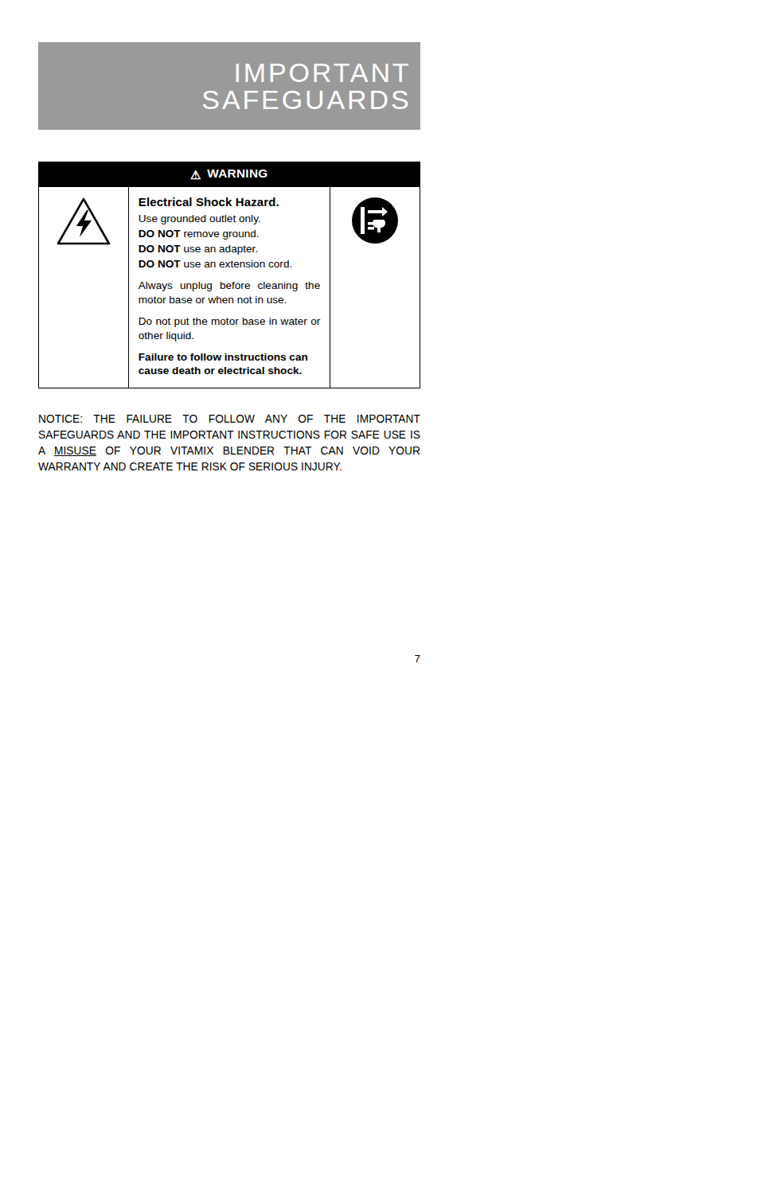IMPORTANT SAFEGUARDS
| ⚠ WARNING |
| | Electrical Shock Hazard. Use grounded outlet only. DO NOT remove ground. DO NOT use an adapter. DO NOT use an extension cord. Always unplug before cleaning the motor base or when not in use. Do not put the motor base in water or other liquid. Failure to follow instructions can cause death or electrical shock. | |
NOTICE: THE FAILURE TO FOLLOW ANY OF THE IMPORTANT SAFEGUARDS AND THE IMPORTANT INSTRUCTIONS FOR SAFE USE IS A MISUSE OF YOUR VITAMIX BLENDER THAT CAN VOID YOUR WARRANTY AND CREATE THE RISK OF SERIOUS INJURY.
7